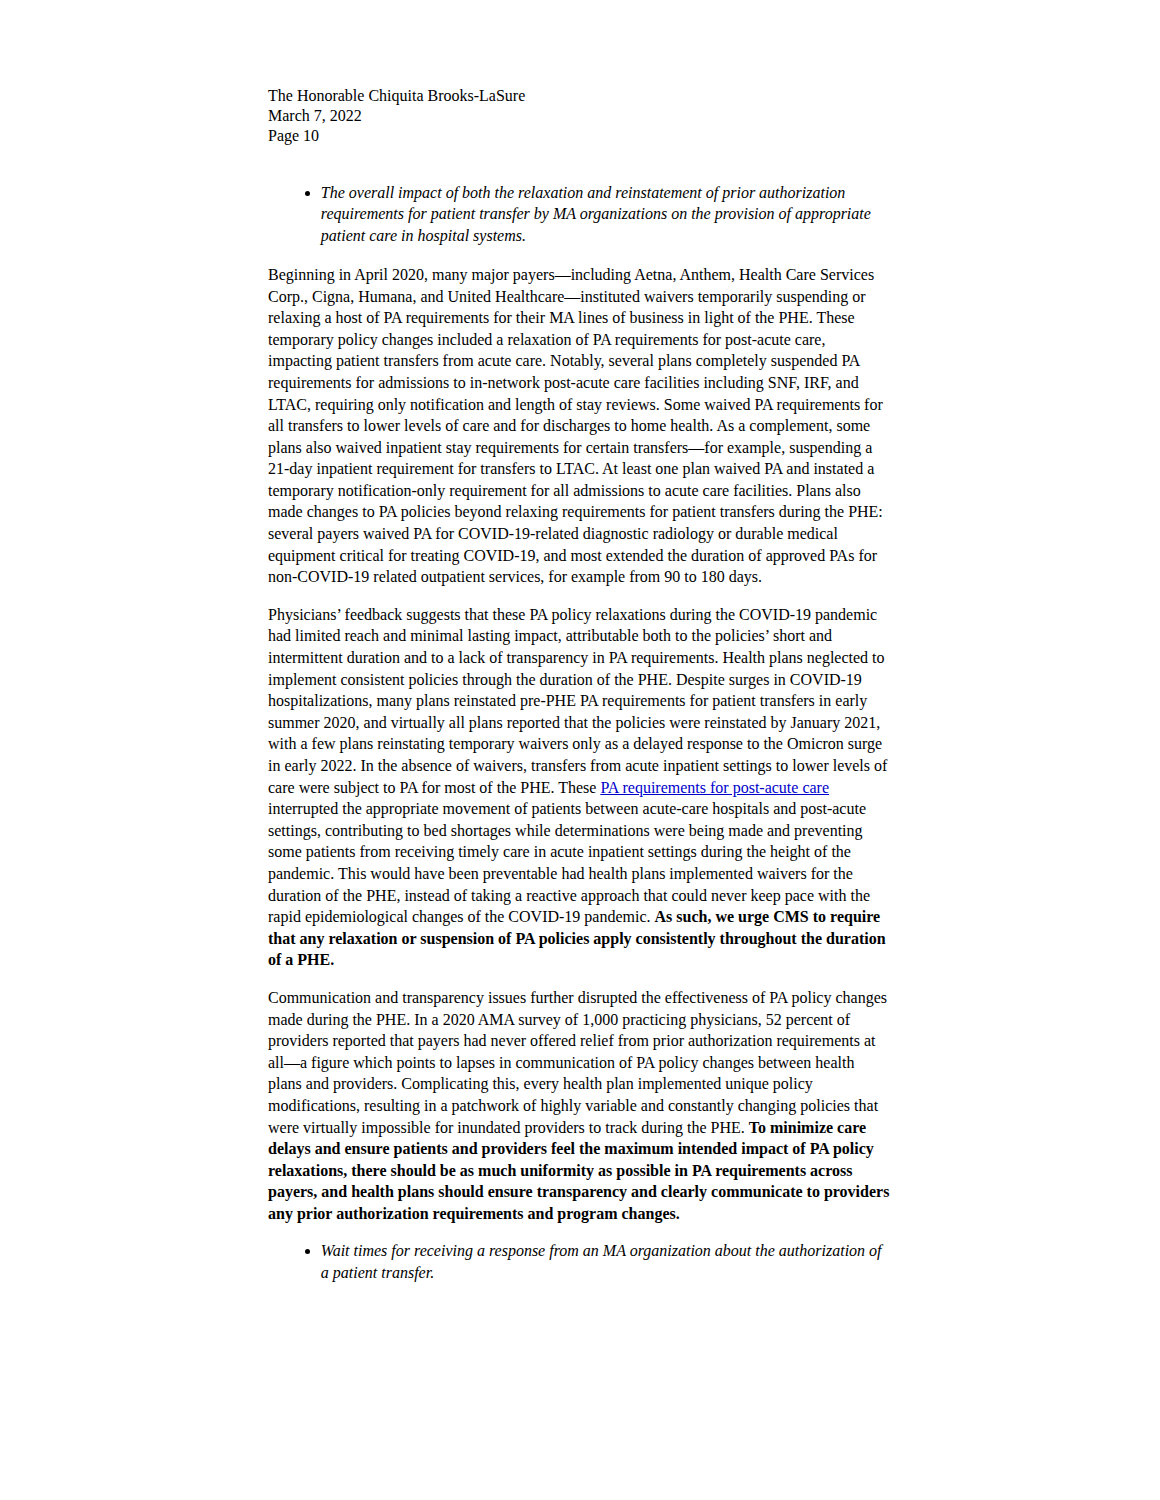The Honorable Chiquita Brooks-LaSure
March 7, 2022
Page 10
The overall impact of both the relaxation and reinstatement of prior authorization requirements for patient transfer by MA organizations on the provision of appropriate patient care in hospital systems.
Beginning in April 2020, many major payers—including Aetna, Anthem, Health Care Services Corp., Cigna, Humana, and United Healthcare—instituted waivers temporarily suspending or relaxing a host of PA requirements for their MA lines of business in light of the PHE. These temporary policy changes included a relaxation of PA requirements for post-acute care, impacting patient transfers from acute care. Notably, several plans completely suspended PA requirements for admissions to in-network post-acute care facilities including SNF, IRF, and LTAC, requiring only notification and length of stay reviews. Some waived PA requirements for all transfers to lower levels of care and for discharges to home health. As a complement, some plans also waived inpatient stay requirements for certain transfers—for example, suspending a 21-day inpatient requirement for transfers to LTAC. At least one plan waived PA and instated a temporary notification-only requirement for all admissions to acute care facilities. Plans also made changes to PA policies beyond relaxing requirements for patient transfers during the PHE: several payers waived PA for COVID-19-related diagnostic radiology or durable medical equipment critical for treating COVID-19, and most extended the duration of approved PAs for non-COVID-19 related outpatient services, for example from 90 to 180 days.
Physicians’ feedback suggests that these PA policy relaxations during the COVID-19 pandemic had limited reach and minimal lasting impact, attributable both to the policies’ short and intermittent duration and to a lack of transparency in PA requirements. Health plans neglected to implement consistent policies through the duration of the PHE. Despite surges in COVID-19 hospitalizations, many plans reinstated pre-PHE PA requirements for patient transfers in early summer 2020, and virtually all plans reported that the policies were reinstated by January 2021, with a few plans reinstating temporary waivers only as a delayed response to the Omicron surge in early 2022. In the absence of waivers, transfers from acute inpatient settings to lower levels of care were subject to PA for most of the PHE. These PA requirements for post-acute care interrupted the appropriate movement of patients between acute-care hospitals and post-acute settings, contributing to bed shortages while determinations were being made and preventing some patients from receiving timely care in acute inpatient settings during the height of the pandemic. This would have been preventable had health plans implemented waivers for the duration of the PHE, instead of taking a reactive approach that could never keep pace with the rapid epidemiological changes of the COVID-19 pandemic. As such, we urge CMS to require that any relaxation or suspension of PA policies apply consistently throughout the duration of a PHE.
Communication and transparency issues further disrupted the effectiveness of PA policy changes made during the PHE. In a 2020 AMA survey of 1,000 practicing physicians, 52 percent of providers reported that payers had never offered relief from prior authorization requirements at all—a figure which points to lapses in communication of PA policy changes between health plans and providers. Complicating this, every health plan implemented unique policy modifications, resulting in a patchwork of highly variable and constantly changing policies that were virtually impossible for inundated providers to track during the PHE. To minimize care delays and ensure patients and providers feel the maximum intended impact of PA policy relaxations, there should be as much uniformity as possible in PA requirements across payers, and health plans should ensure transparency and clearly communicate to providers any prior authorization requirements and program changes.
Wait times for receiving a response from an MA organization about the authorization of a patient transfer.